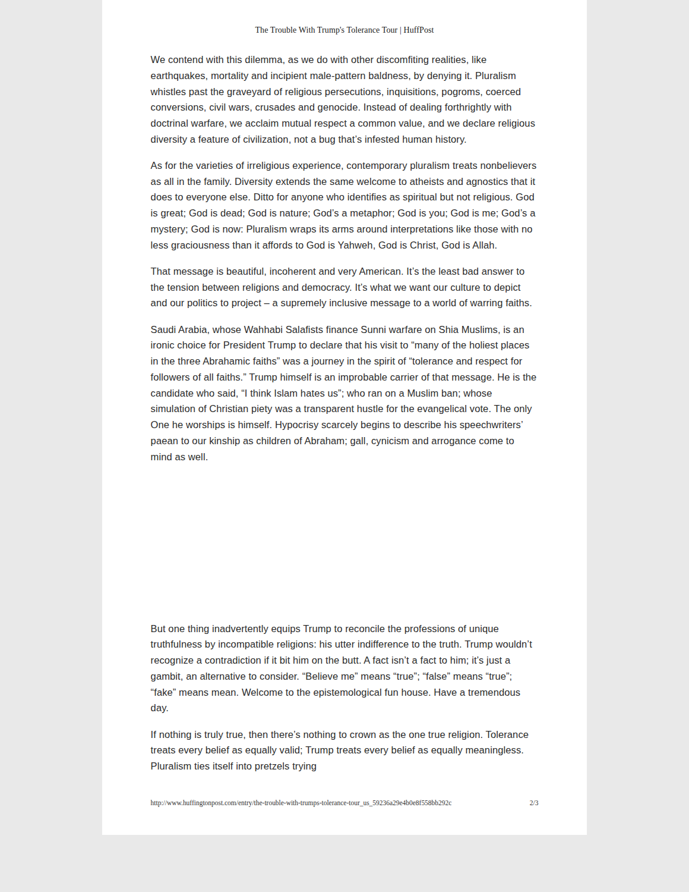The Trouble With Trump's Tolerance Tour | HuffPost
We contend with this dilemma, as we do with other discomfiting realities, like earthquakes, mortality and incipient male-pattern baldness, by denying it. Pluralism whistles past the graveyard of religious persecutions, inquisitions, pogroms, coerced conversions, civil wars, crusades and genocide. Instead of dealing forthrightly with doctrinal warfare, we acclaim mutual respect a common value, and we declare religious diversity a feature of civilization, not a bug that’s infested human history.
As for the varieties of irreligious experience, contemporary pluralism treats nonbelievers as all in the family. Diversity extends the same welcome to atheists and agnostics that it does to everyone else. Ditto for anyone who identifies as spiritual but not religious. God is great; God is dead; God is nature; God’s a metaphor; God is you; God is me; God’s a mystery; God is now: Pluralism wraps its arms around interpretations like those with no less graciousness than it affords to God is Yahweh, God is Christ, God is Allah.
That message is beautiful, incoherent and very American. It’s the least bad answer to the tension between religions and democracy. It’s what we want our culture to depict and our politics to project – a supremely inclusive message to a world of warring faiths.
Saudi Arabia, whose Wahhabi Salafists finance Sunni warfare on Shia Muslims, is an ironic choice for President Trump to declare that his visit to “many of the holiest places in the three Abrahamic faiths” was a journey in the spirit of “tolerance and respect for followers of all faiths.” Trump himself is an improbable carrier of that message. He is the candidate who said, “I think Islam hates us”; who ran on a Muslim ban; whose simulation of Christian piety was a transparent hustle for the evangelical vote. The only One he worships is himself. Hypocrisy scarcely begins to describe his speechwriters’ paean to our kinship as children of Abraham; gall, cynicism and arrogance come to mind as well.
But one thing inadvertently equips Trump to reconcile the professions of unique truthfulness by incompatible religions: his utter indifference to the truth. Trump wouldn’t recognize a contradiction if it bit him on the butt. A fact isn’t a fact to him; it’s just a gambit, an alternative to consider. “Believe me” means “true”; “false” means “true”; “fake” means mean. Welcome to the epistemological fun house. Have a tremendous day.
If nothing is truly true, then there’s nothing to crown as the one true religion. Tolerance treats every belief as equally valid; Trump treats every belief as equally meaningless. Pluralism ties itself into pretzels trying
http://www.huffingtonpost.com/entry/the-trouble-with-trumps-tolerance-tour_us_59236a29e4b0e8f558bb292c 2/3